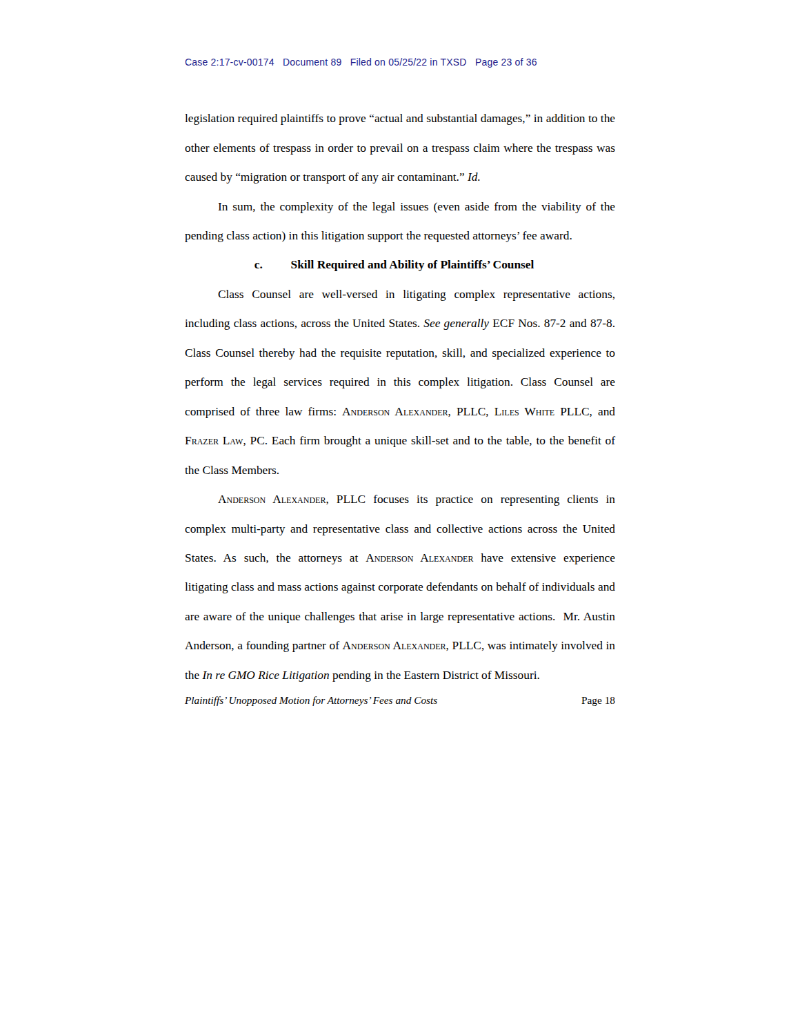Case 2:17-cv-00174 Document 89 Filed on 05/25/22 in TXSD Page 23 of 36
legislation required plaintiffs to prove “actual and substantial damages,” in addition to the other elements of trespass in order to prevail on a trespass claim where the trespass was caused by “migration or transport of any air contaminant.” Id.
In sum, the complexity of the legal issues (even aside from the viability of the pending class action) in this litigation support the requested attorneys’ fee award.
c. Skill Required and Ability of Plaintiffs’ Counsel
Class Counsel are well-versed in litigating complex representative actions, including class actions, across the United States. See generally ECF Nos. 87-2 and 87-8. Class Counsel thereby had the requisite reputation, skill, and specialized experience to perform the legal services required in this complex litigation. Class Counsel are comprised of three law firms: Anderson Alexander, PLLC, Liles White PLLC, and Frazer Law, PC. Each firm brought a unique skill-set and to the table, to the benefit of the Class Members.
Anderson Alexander, PLLC focuses its practice on representing clients in complex multi-party and representative class and collective actions across the United States. As such, the attorneys at Anderson Alexander have extensive experience litigating class and mass actions against corporate defendants on behalf of individuals and are aware of the unique challenges that arise in large representative actions. Mr. Austin Anderson, a founding partner of Anderson Alexander, PLLC, was intimately involved in the In re GMO Rice Litigation pending in the Eastern District of Missouri.
Plaintiffs’ Unopposed Motion for Attorneys’ Fees and Costs Page 18